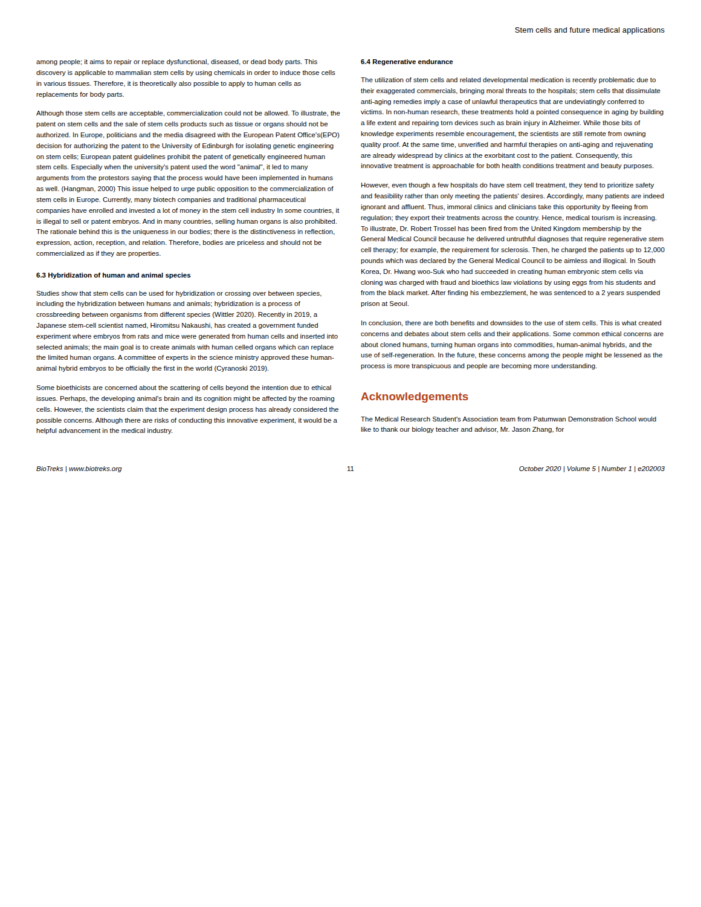Stem cells and future medical applications
among people; it aims to repair or replace dysfunctional, diseased, or dead body parts. This discovery is applicable to mammalian stem cells by using chemicals in order to induce those cells in various tissues. Therefore, it is theoretically also possible to apply to human cells as replacements for body parts.
Although those stem cells are acceptable, commercialization could not be allowed. To illustrate, the patent on stem cells and the sale of stem cells products such as tissue or organs should not be authorized. In Europe, politicians and the media disagreed with the European Patent Office's(EPO) decision for authorizing the patent to the University of Edinburgh for isolating genetic engineering on stem cells; European patent guidelines prohibit the patent of genetically engineered human stem cells. Especially when the university's patent used the word "animal", it led to many arguments from the protestors saying that the process would have been implemented in humans as well. (Hangman, 2000) This issue helped to urge public opposition to the commercialization of stem cells in Europe. Currently, many biotech companies and traditional pharmaceutical companies have enrolled and invested a lot of money in the stem cell industry In some countries, it is illegal to sell or patent embryos. And in many countries, selling human organs is also prohibited. The rationale behind this is the uniqueness in our bodies; there is the distinctiveness in reflection, expression, action, reception, and relation. Therefore, bodies are priceless and should not be commercialized as if they are properties.
6.3 Hybridization of human and animal species
Studies show that stem cells can be used for hybridization or crossing over between species, including the hybridization between humans and animals; hybridization is a process of crossbreeding between organisms from different species (Wittler 2020). Recently in 2019, a Japanese stem-cell scientist named, Hiromitsu Nakaushi, has created a government funded experiment where embryos from rats and mice were generated from human cells and inserted into selected animals; the main goal is to create animals with human celled organs which can replace the limited human organs. A committee of experts in the science ministry approved these human-animal hybrid embryos to be officially the first in the world (Cyranoski 2019).
Some bioethicists are concerned about the scattering of cells beyond the intention due to ethical issues. Perhaps, the developing animal's brain and its cognition might be affected by the roaming cells. However, the scientists claim that the experiment design process has already considered the possible concerns. Although there are risks of conducting this innovative experiment, it would be a helpful advancement in the medical industry.
6.4 Regenerative endurance
The utilization of stem cells and related developmental medication is recently problematic due to their exaggerated commercials, bringing moral threats to the hospitals; stem cells that dissimulate anti-aging remedies imply a case of unlawful therapeutics that are undeviatingly conferred to victims. In non-human research, these treatments hold a pointed consequence in aging by building a life extent and repairing torn devices such as brain injury in Alzheimer. While those bits of knowledge experiments resemble encouragement, the scientists are still remote from owning quality proof. At the same time, unverified and harmful therapies on anti-aging and rejuvenating are already widespread by clinics at the exorbitant cost to the patient. Consequently, this innovative treatment is approachable for both health conditions treatment and beauty purposes.
However, even though a few hospitals do have stem cell treatment, they tend to prioritize safety and feasibility rather than only meeting the patients' desires. Accordingly, many patients are indeed ignorant and affluent. Thus, immoral clinics and clinicians take this opportunity by fleeing from regulation; they export their treatments across the country. Hence, medical tourism is increasing. To illustrate, Dr. Robert Trossel has been fired from the United Kingdom membership by the General Medical Council because he delivered untruthful diagnoses that require regenerative stem cell therapy; for example, the requirement for sclerosis. Then, he charged the patients up to 12,000 pounds which was declared by the General Medical Council to be aimless and illogical. In South Korea, Dr. Hwang woo-Suk who had succeeded in creating human embryonic stem cells via cloning was charged with fraud and bioethics law violations by using eggs from his students and from the black market. After finding his embezzlement, he was sentenced to a 2 years suspended prison at Seoul.
In conclusion, there are both benefits and downsides to the use of stem cells. This is what created concerns and debates about stem cells and their applications. Some common ethical concerns are about cloned humans, turning human organs into commodities, human-animal hybrids, and the use of self-regeneration. In the future, these concerns among the people might be lessened as the process is more transpicuous and people are becoming more understanding.
Acknowledgements
The Medical Research Student's Association team from Patumwan Demonstration School would like to thank our biology teacher and advisor, Mr. Jason Zhang, for
BioTreks | www.biotreks.org
11
October 2020 | Volume 5 | Number 1 | e202003